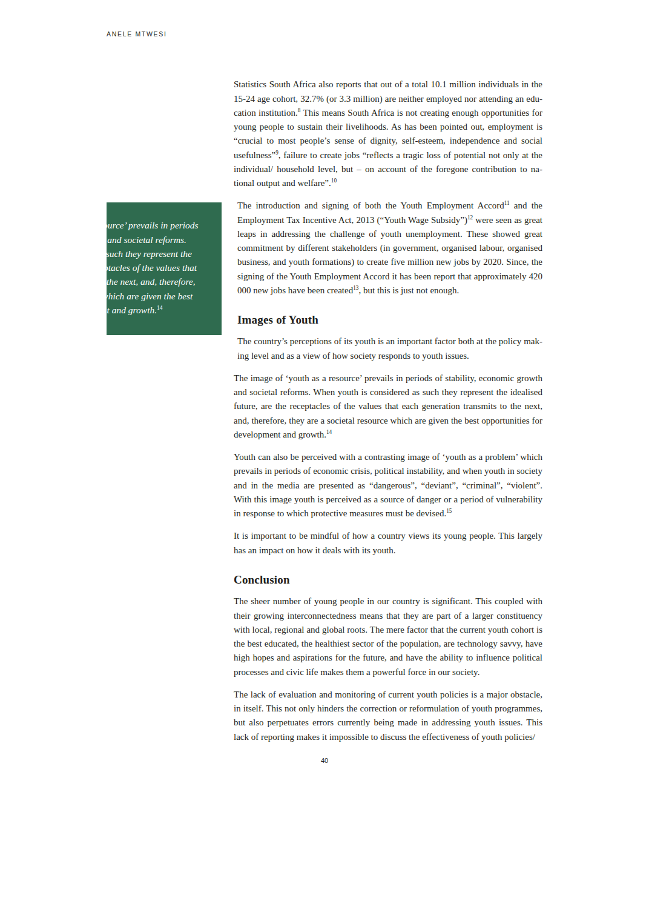Anele Mtwesi
Statistics South Africa also reports that out of a total 10.1 million individuals in the 15-24 age cohort, 32.7% (or 3.3 million) are neither employed nor attending an education institution.8 This means South Africa is not creating enough opportunities for young people to sustain their livelihoods. As has been pointed out, employment is “crucial to most people’s sense of dignity, self-esteem, independence and social usefulness”9, failure to create jobs “reflects a tragic loss of potential not only at the individual/ household level, but – on account of the foregone contribution to national output and welfare”.10
The image of ‘youth as a resource’ prevails in periods of stability, economic growth and societal reforms. When youth is considered as such they represent the idealised future, are the receptacles of the values that each generation transmits to the next, and, therefore, they are a societal resource which are given the best opportunities for development and growth.14
The introduction and signing of both the Youth Employment Accord11 and the Employment Tax Incentive Act, 2013 (“Youth Wage Subsidy”)12 were seen as great leaps in addressing the challenge of youth unemployment. These showed great commitment by different stakeholders (in government, organised labour, organised business, and youth formations) to create five million new jobs by 2020. Since, the signing of the Youth Employment Accord it has been report that approximately 420 000 new jobs have been created13, but this is just not enough.
Images of Youth
The country’s perceptions of its youth is an important factor both at the policy making level and as a view of how society responds to youth issues.
The image of ‘youth as a resource’ prevails in periods of stability, economic growth and societal reforms. When youth is considered as such they represent the idealised future, are the receptacles of the values that each generation transmits to the next, and, therefore, they are a societal resource which are given the best opportunities for development and growth.14
Youth can also be perceived with a contrasting image of ‘youth as a problem’ which prevails in periods of economic crisis, political instability, and when youth in society and in the media are presented as “dangerous”, “deviant”, “criminal”, “violent”. With this image youth is perceived as a source of danger or a period of vulnerability in response to which protective measures must be devised.15
It is important to be mindful of how a country views its young people. This largely has an impact on how it deals with its youth.
Conclusion
The sheer number of young people in our country is significant. This coupled with their growing interconnectedness means that they are part of a larger constituency with local, regional and global roots. The mere factor that the current youth cohort is the best educated, the healthiest sector of the population, are technology savvy, have high hopes and aspirations for the future, and have the ability to influence political processes and civic life makes them a powerful force in our society.
The lack of evaluation and monitoring of current youth policies is a major obstacle, in itself. This not only hinders the correction or reformulation of youth programmes, but also perpetuates errors currently being made in addressing youth issues. This lack of reporting makes it impossible to discuss the effectiveness of youth policies/
40